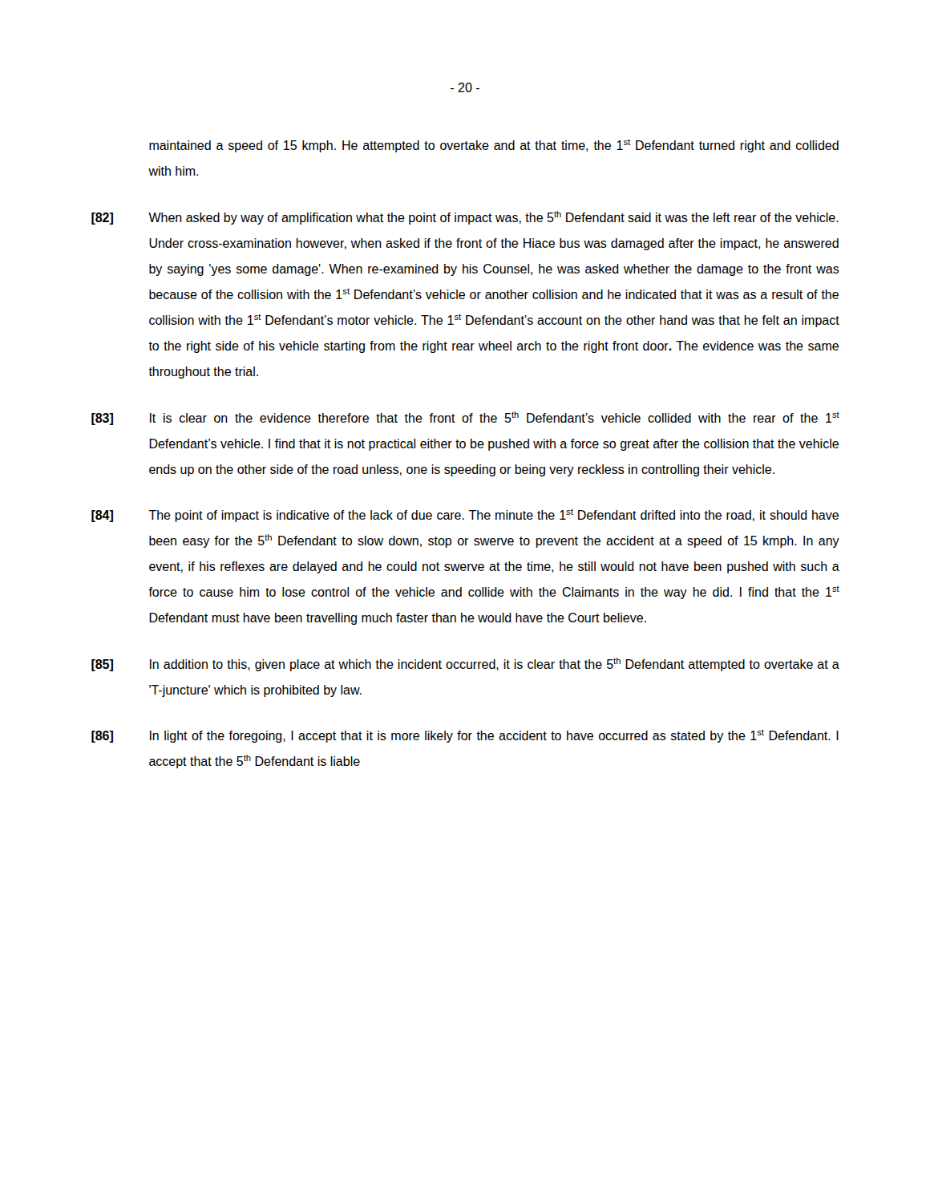- 20 -
maintained a speed of 15 kmph. He attempted to overtake and at that time, the 1st Defendant turned right and collided with him.
[82]
When asked by way of amplification what the point of impact was, the 5th Defendant said it was the left rear of the vehicle. Under cross-examination however, when asked if the front of the Hiace bus was damaged after the impact, he answered by saying 'yes some damage'. When re-examined by his Counsel, he was asked whether the damage to the front was because of the collision with the 1st Defendant’s vehicle or another collision and he indicated that it was as a result of the collision with the 1st Defendant’s motor vehicle. The 1st Defendant’s account on the other hand was that he felt an impact to the right side of his vehicle starting from the right rear wheel arch to the right front door. The evidence was the same throughout the trial.
[83]
It is clear on the evidence therefore that the front of the 5th Defendant’s vehicle collided with the rear of the 1st Defendant’s vehicle. I find that it is not practical either to be pushed with a force so great after the collision that the vehicle ends up on the other side of the road unless, one is speeding or being very reckless in controlling their vehicle.
[84]
The point of impact is indicative of the lack of due care. The minute the 1st Defendant drifted into the road, it should have been easy for the 5th Defendant to slow down, stop or swerve to prevent the accident at a speed of 15 kmph. In any event, if his reflexes are delayed and he could not swerve at the time, he still would not have been pushed with such a force to cause him to lose control of the vehicle and collide with the Claimants in the way he did. I find that the 1st Defendant must have been travelling much faster than he would have the Court believe.
[85]
In addition to this, given place at which the incident occurred, it is clear that the 5th Defendant attempted to overtake at a 'T-juncture' which is prohibited by law.
[86]
In light of the foregoing, I accept that it is more likely for the accident to have occurred as stated by the 1st Defendant. I accept that the 5th Defendant is liable